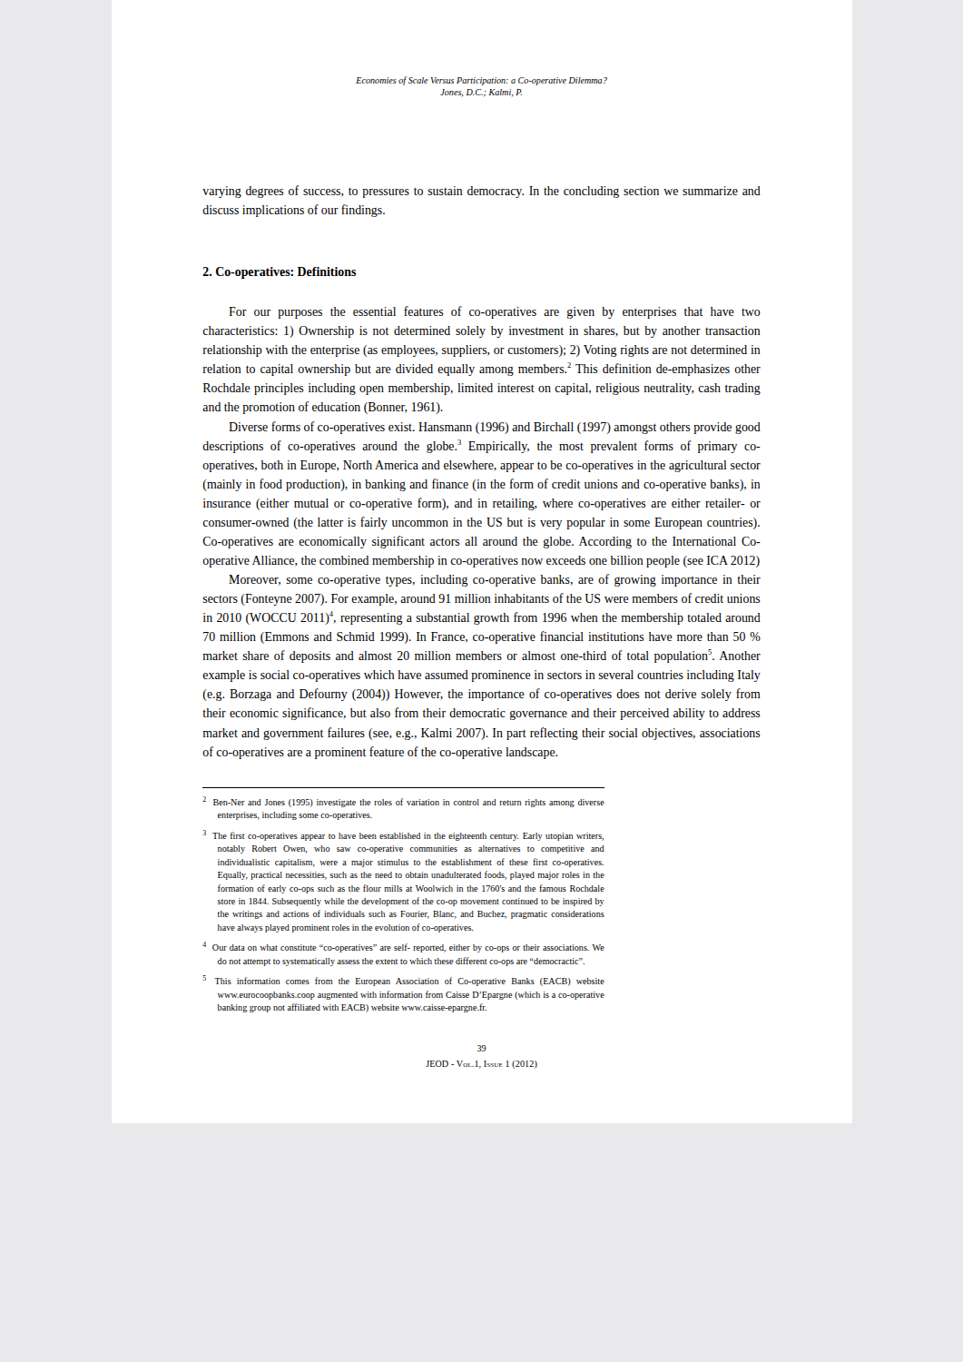Economies of Scale Versus Participation: a Co-operative Dilemma?
Jones, D.C.; Kalmi, P.
varying degrees of success, to pressures to sustain democracy. In the concluding section we summarize and discuss implications of our findings.
2. Co-operatives: Definitions
For our purposes the essential features of co-operatives are given by enterprises that have two characteristics: 1) Ownership is not determined solely by investment in shares, but by another transaction relationship with the enterprise (as employees, suppliers, or customers); 2) Voting rights are not determined in relation to capital ownership but are divided equally among members.2 This definition de-emphasizes other Rochdale principles including open membership, limited interest on capital, religious neutrality, cash trading and the promotion of education (Bonner, 1961).
Diverse forms of co-operatives exist. Hansmann (1996) and Birchall (1997) amongst others provide good descriptions of co-operatives around the globe.3 Empirically, the most prevalent forms of primary co-operatives, both in Europe, North America and elsewhere, appear to be co-operatives in the agricultural sector (mainly in food production), in banking and finance (in the form of credit unions and co-operative banks), in insurance (either mutual or co-operative form), and in retailing, where co-operatives are either retailer- or consumer-owned (the latter is fairly uncommon in the US but is very popular in some European countries). Co-operatives are economically significant actors all around the globe. According to the International Co-operative Alliance, the combined membership in co-operatives now exceeds one billion people (see ICA 2012)
Moreover, some co-operative types, including co-operative banks, are of growing importance in their sectors (Fonteyne 2007). For example, around 91 million inhabitants of the US were members of credit unions in 2010 (WOCCU 2011)4, representing a substantial growth from 1996 when the membership totaled around 70 million (Emmons and Schmid 1999). In France, co-operative financial institutions have more than 50 % market share of deposits and almost 20 million members or almost one-third of total population5. Another example is social co-operatives which have assumed prominence in sectors in several countries including Italy (e.g. Borzaga and Defourny (2004)) However, the importance of co-operatives does not derive solely from their economic significance, but also from their democratic governance and their perceived ability to address market and government failures (see, e.g., Kalmi 2007). In part reflecting their social objectives, associations of co-operatives are a prominent feature of the co-operative landscape.
2 Ben-Ner and Jones (1995) investigate the roles of variation in control and return rights among diverse enterprises, including some co-operatives.
3 The first co-operatives appear to have been established in the eighteenth century. Early utopian writers, notably Robert Owen, who saw co-operative communities as alternatives to competitive and individualistic capitalism, were a major stimulus to the establishment of these first co-operatives. Equally, practical necessities, such as the need to obtain unadulterated foods, played major roles in the formation of early co-ops such as the flour mills at Woolwich in the 1760's and the famous Rochdale store in 1844. Subsequently while the development of the co-op movement continued to be inspired by the writings and actions of individuals such as Fourier, Blanc, and Buchez, pragmatic considerations have always played prominent roles in the evolution of co-operatives.
4 Our data on what constitute “co-operatives” are self- reported, either by co-ops or their associations. We do not attempt to systematically assess the extent to which these different co-ops are “democractic”.
5 This information comes from the European Association of Co-operative Banks (EACB) website www.eurocoopbanks.coop augmented with information from Caisse D’Epargne (which is a co-operative banking group not affiliated with EACB) website www.caisse-epargne.fr.
39 JEOD - Vol.1, Issue 1 (2012)